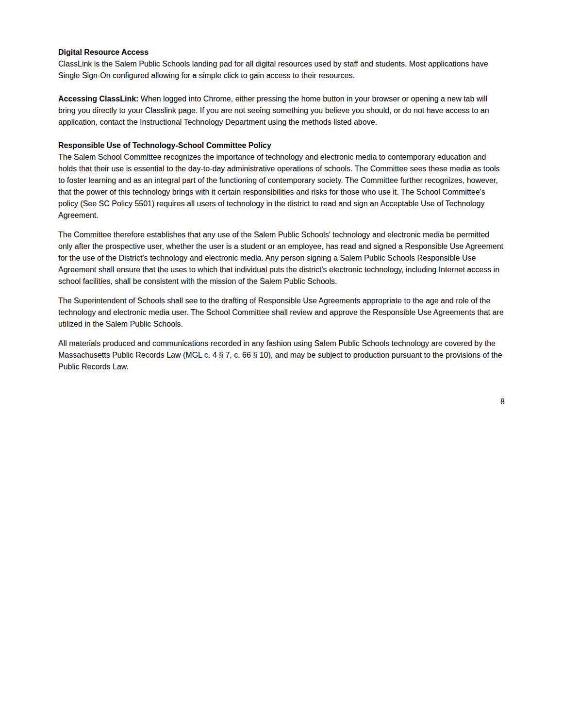Digital Resource Access
ClassLink is the Salem Public Schools landing pad for all digital resources used by staff and students. Most applications have Single Sign-On configured allowing for a simple click to gain access to their resources.
Accessing ClassLink: When logged into Chrome, either pressing the home button in your browser or opening a new tab will bring you directly to your Classlink page. If you are not seeing something you believe you should, or do not have access to an application, contact the Instructional Technology Department using the methods listed above.
Responsible Use of Technology-School Committee Policy
The Salem School Committee recognizes the importance of technology and electronic media to contemporary education and holds that their use is essential to the day-to-day administrative operations of schools. The Committee sees these media as tools to foster learning and as an integral part of the functioning of contemporary society. The Committee further recognizes, however, that the power of this technology brings with it certain responsibilities and risks for those who use it. The School Committee's policy (See SC Policy 5501) requires all users of technology in the district to read and sign an Acceptable Use of Technology Agreement.
The Committee therefore establishes that any use of the Salem Public Schools' technology and electronic media be permitted only after the prospective user, whether the user is a student or an employee, has read and signed a Responsible Use Agreement for the use of the District's technology and electronic media. Any person signing a Salem Public Schools Responsible Use Agreement shall ensure that the uses to which that individual puts the district's electronic technology, including Internet access in school facilities, shall be consistent with the mission of the Salem Public Schools.
The Superintendent of Schools shall see to the drafting of Responsible Use Agreements appropriate to the age and role of the technology and electronic media user. The School Committee shall review and approve the Responsible Use Agreements that are utilized in the Salem Public Schools.
All materials produced and communications recorded in any fashion using Salem Public Schools technology are covered by the Massachusetts Public Records Law (MGL c. 4 § 7, c. 66 § 10), and may be subject to production pursuant to the provisions of the Public Records Law.
8